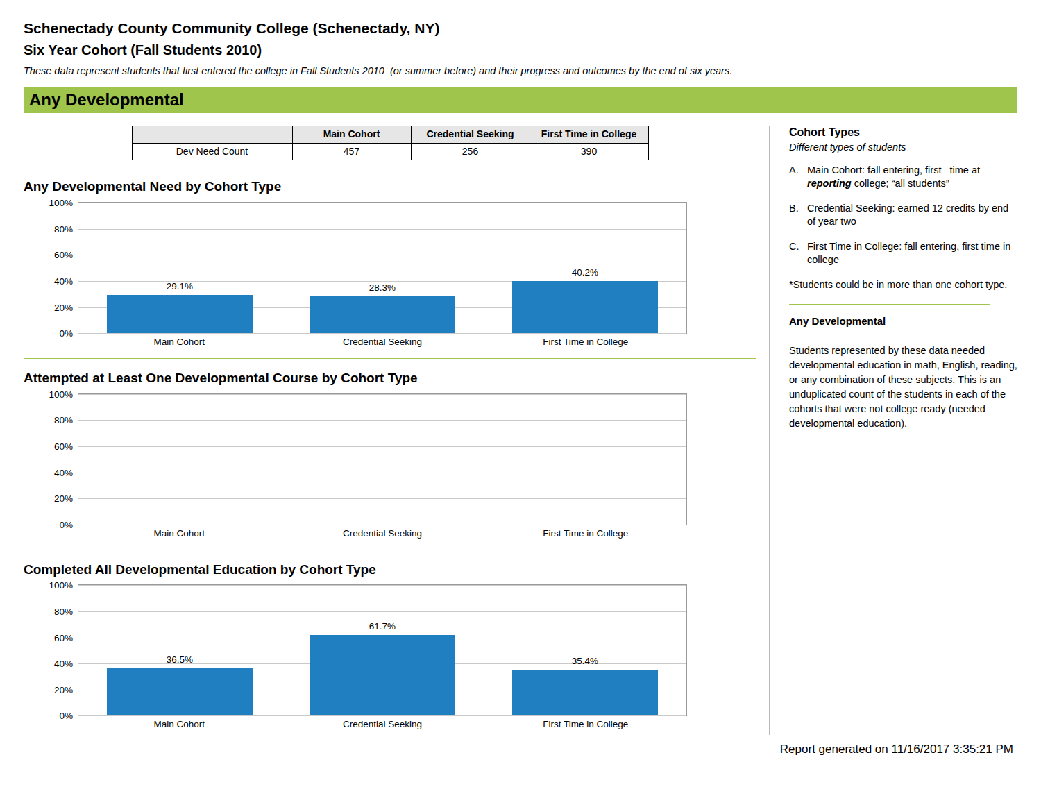Schenectady County Community College (Schenectady, NY)
Six Year Cohort (Fall Students 2010)
These data represent students that first entered the college in Fall Students 2010 (or summer before) and their progress and outcomes by the end of six years.
Any Developmental
| | Main Cohort | Credential Seeking | First Time in College |
| --- | --- | --- | --- |
| Dev Need Count | 457 | 256 | 390 |
Any Developmental Need by Cohort Type
100%
80%
60%
40%
20%
0%
29.1%
28.3%
40.2%
Main Cohort
Credential Seeking
First Time in College
Attempted at Least One Developmental Course by Cohort Type
100%
80%
60%
40%
20%
0%
Main Cohort
Credential Seeking
First Time in College
Completed All Developmental Education by Cohort Type
100%
80%
60%
40%
20%
0%
36.5%
61.7%
35.4%
Main Cohort
Credential Seeking
First Time in College
Cohort Types
Different types of students
A. Main Cohort: fall entering, first time at reporting college; “all students”
B. Credential Seeking: earned 12 credits by end of year two
C. First Time in College: fall entering, first time in college
*Students could be in more than one cohort type.
Any Developmental
Students represented by these data needed developmental education in math, English, reading, or any combination of these subjects. This is an unduplicated count of the students in each of the cohorts that were not college ready (needed developmental education).
Report generated on 11/16/2017 3:35:21 PM